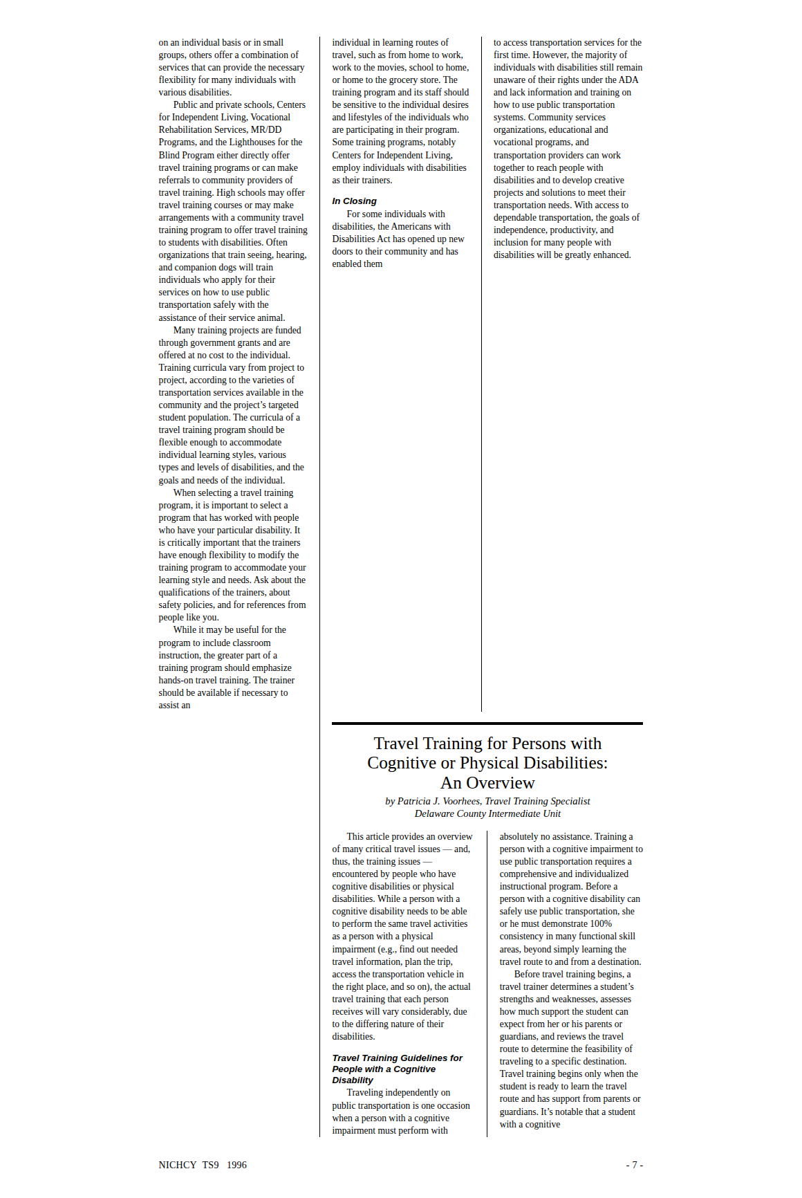on an individual basis or in small groups, others offer a combination of services that can provide the necessary flexibility for many individuals with various disabilities.
Public and private schools, Centers for Independent Living, Vocational Rehabilitation Services, MR/DD Programs, and the Lighthouses for the Blind Program either directly offer travel training programs or can make referrals to community providers of travel training. High schools may offer travel training courses or may make arrangements with a community travel training program to offer travel training to students with disabilities. Often organizations that train seeing, hearing, and companion dogs will train individuals who apply for their services on how to use public transportation safely with the assistance of their service animal.
Many training projects are funded through government grants and are offered at no cost to the individual. Training curricula vary from project to project, according to the varieties of transportation services available in the community and the project’s targeted student population. The curricula of a travel training program should be flexible enough to accommodate individual learning styles, various types and levels of disabilities, and the goals and needs of the individual.
When selecting a travel training program, it is important to select a program that has worked with people who have your particular disability. It is critically important that the trainers have enough flexibility to modify the training program to accommodate your learning style and needs. Ask about the qualifications of the trainers, about safety policies, and for references from people like you.
While it may be useful for the program to include classroom instruction, the greater part of a training program should emphasize hands-on travel training. The trainer should be available if necessary to assist an
individual in learning routes of travel, such as from home to work, work to the movies, school to home, or home to the grocery store. The training program and its staff should be sensitive to the individual desires and lifestyles of the individuals who are participating in their program. Some training programs, notably Centers for Independent Living, employ individuals with disabilities as their trainers.
In Closing
For some individuals with disabilities, the Americans with Disabilities Act has opened up new doors to their community and has enabled them
to access transportation services for the first time. However, the majority of individuals with disabilities still remain unaware of their rights under the ADA and lack information and training on how to use public transportation systems. Community services organizations, educational and vocational programs, and transportation providers can work together to reach people with disabilities and to develop creative projects and solutions to meet their transportation needs. With access to dependable transportation, the goals of independence, productivity, and inclusion for many people with disabilities will be greatly enhanced.
Travel Training for Persons with
Cognitive or Physical Disabilities:
An Overview
by Patricia J. Voorhees, Travel Training Specialist
Delaware County Intermediate Unit
This article provides an overview of many critical travel issues — and, thus, the training issues — encountered by people who have cognitive disabilities or physical disabilities. While a person with a cognitive disability needs to be able to perform the same travel activities as a person with a physical impairment (e.g., find out needed travel information, plan the trip, access the transportation vehicle in the right place, and so on), the actual travel training that each person receives will vary considerably, due to the differing nature of their disabilities.
Travel Training Guidelines for People with a Cognitive Disability
Traveling independently on public transportation is one occasion when a person with a cognitive impairment must perform with
absolutely no assistance. Training a person with a cognitive impairment to use public transportation requires a comprehensive and individualized instructional program. Before a person with a cognitive disability can safely use public transportation, she or he must demonstrate 100% consistency in many functional skill areas, beyond simply learning the travel route to and from a destination.
Before travel training begins, a travel trainer determines a student’s strengths and weaknesses, assesses how much support the student can expect from her or his parents or guardians, and reviews the travel route to determine the feasibility of traveling to a specific destination. Travel training begins only when the student is ready to learn the travel route and has support from parents or guardians. It’s notable that a student with a cognitive
NICHCY TS9 1996
- 7 -